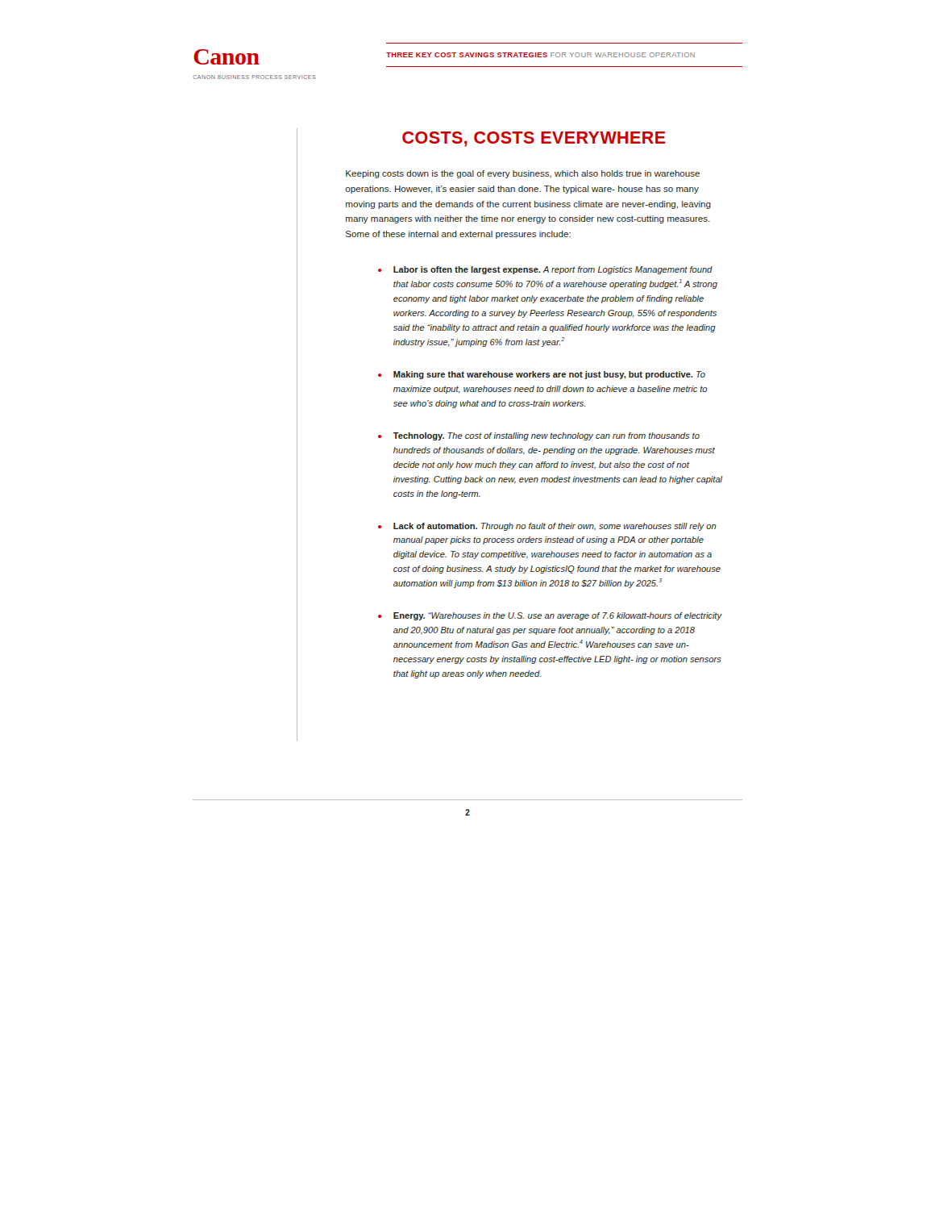Canon
Canon Business Process Services
THREE KEY COST SAVINGS STRATEGIES FOR YOUR WAREHOUSE OPERATION
Costs, Costs Everywhere
Keeping costs down is the goal of every business, which also holds true in warehouse operations. However, it’s easier said than done. The typical ware- house has so many moving parts and the demands of the current business climate are never-ending, leaving many managers with neither the time nor energy to consider new cost-cutting measures. Some of these internal and external pressures include:
Labor is often the largest expense. A report from Logistics Management found that labor costs consume 50% to 70% of a warehouse operating budget.1 A strong economy and tight labor market only exacerbate the problem of finding reliable workers. According to a survey by Peerless Research Group, 55% of respondents said the “inability to attract and retain a qualified hourly workforce was the leading industry issue,” jumping 6% from last year.2
Making sure that warehouse workers are not just busy, but productive. To maximize output, warehouses need to drill down to achieve a baseline metric to see who’s doing what and to cross-train workers.
Technology. The cost of installing new technology can run from thousands to hundreds of thousands of dollars, de- pending on the upgrade. Warehouses must decide not only how much they can afford to invest, but also the cost of not investing. Cutting back on new, even modest investments can lead to higher capital costs in the long-term.
Lack of automation. Through no fault of their own, some warehouses still rely on manual paper picks to process orders instead of using a PDA or other portable digital device. To stay competitive, warehouses need to factor in automation as a cost of doing business. A study by LogisticsIQ found that the market for warehouse automation will jump from $13 billion in 2018 to $27 billion by 2025.3
Energy. “Warehouses in the U.S. use an average of 7.6 kilowatt-hours of electricity and 20,900 Btu of natural gas per square foot annually,” according to a 2018 announcement from Madison Gas and Electric.4 Warehouses can save un- necessary energy costs by installing cost-effective LED light- ing or motion sensors that light up areas only when needed.
2